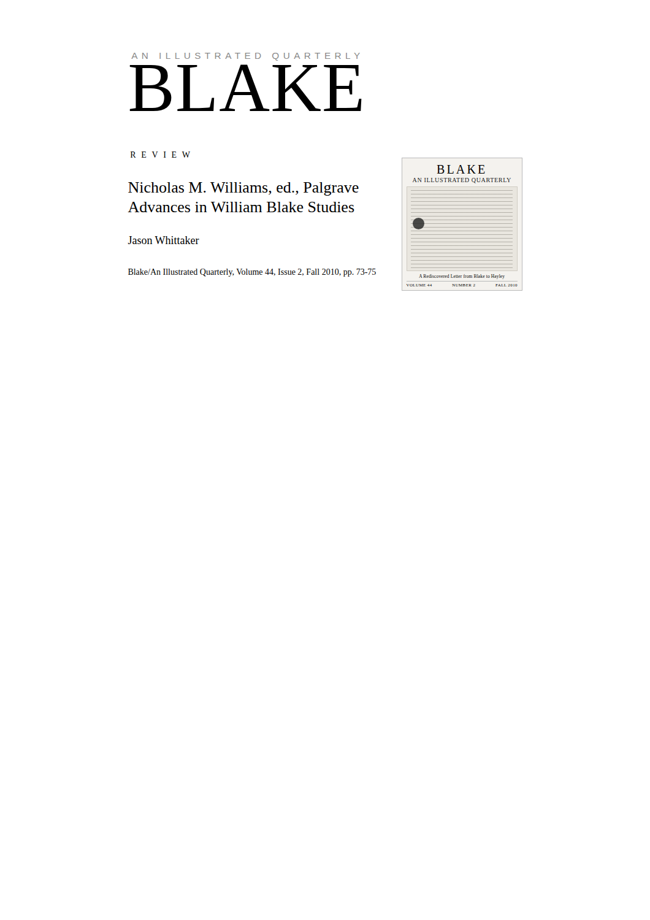An Illustrated Quarterly
BLAKE
BLAKE
AN ILLUSTRATED QUARTERLY
A Rediscovered Letter from Blake to Hayley
VOLUME 44 NUMBER 2 FALL 2010
Review
Nicholas M. Williams, ed., Palgrave Advances in William Blake Studies
Jason Whittaker
Blake/An Illustrated Quarterly, Volume 44, Issue 2, Fall 2010, pp. 73-75